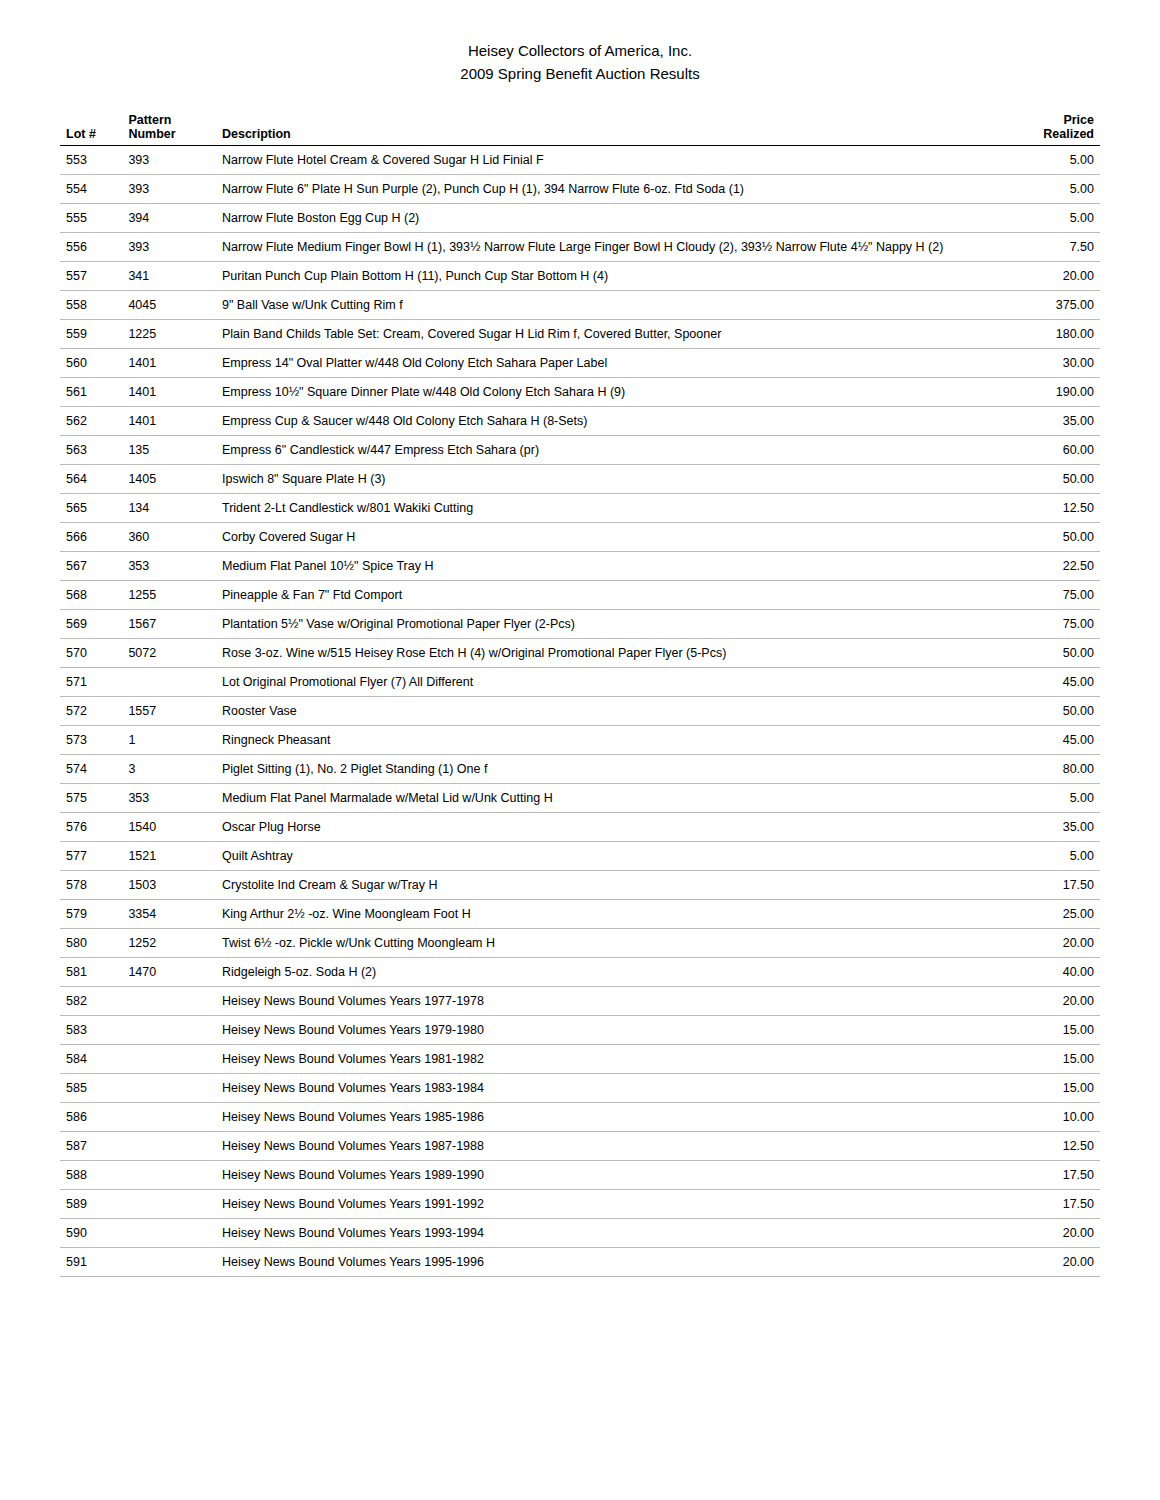Heisey Collectors of America, Inc.
2009 Spring Benefit Auction Results
| Lot # | Pattern Number | Description | Price Realized |
| --- | --- | --- | --- |
| 553 | 393 | Narrow Flute Hotel Cream & Covered Sugar H Lid Finial F | 5.00 |
| 554 | 393 | Narrow Flute 6" Plate H Sun Purple (2), Punch Cup H (1), 394 Narrow Flute 6-oz. Ftd Soda (1) | 5.00 |
| 555 | 394 | Narrow Flute Boston Egg Cup H (2) | 5.00 |
| 556 | 393 | Narrow Flute Medium Finger Bowl H (1), 393½ Narrow Flute Large Finger Bowl H Cloudy (2), 393½ Narrow Flute 4½" Nappy H (2) | 7.50 |
| 557 | 341 | Puritan Punch Cup Plain Bottom H (11), Punch Cup Star Bottom H (4) | 20.00 |
| 558 | 4045 | 9" Ball Vase w/Unk Cutting Rim f | 375.00 |
| 559 | 1225 | Plain Band Childs Table Set: Cream, Covered Sugar H Lid Rim f, Covered Butter, Spooner | 180.00 |
| 560 | 1401 | Empress 14" Oval Platter w/448 Old Colony Etch Sahara Paper Label | 30.00 |
| 561 | 1401 | Empress 10½" Square Dinner Plate w/448 Old Colony Etch Sahara H (9) | 190.00 |
| 562 | 1401 | Empress Cup & Saucer w/448 Old Colony Etch Sahara H (8-Sets) | 35.00 |
| 563 | 135 | Empress 6" Candlestick w/447 Empress Etch Sahara (pr) | 60.00 |
| 564 | 1405 | Ipswich 8" Square Plate H (3) | 50.00 |
| 565 | 134 | Trident 2-Lt Candlestick w/801 Wakiki Cutting | 12.50 |
| 566 | 360 | Corby Covered Sugar H | 50.00 |
| 567 | 353 | Medium Flat Panel 10½" Spice Tray H | 22.50 |
| 568 | 1255 | Pineapple & Fan 7" Ftd Comport | 75.00 |
| 569 | 1567 | Plantation 5½" Vase w/Original Promotional Paper Flyer (2-Pcs) | 75.00 |
| 570 | 5072 | Rose 3-oz. Wine w/515 Heisey Rose Etch H (4) w/Original Promotional Paper Flyer (5-Pcs) | 50.00 |
| 571 | | Lot Original Promotional Flyer (7) All Different | 45.00 |
| 572 | 1557 | Rooster Vase | 50.00 |
| 573 | 1 | Ringneck Pheasant | 45.00 |
| 574 | 3 | Piglet Sitting (1), No. 2 Piglet Standing (1) One f | 80.00 |
| 575 | 353 | Medium Flat Panel Marmalade w/Metal Lid w/Unk Cutting H | 5.00 |
| 576 | 1540 | Oscar Plug Horse | 35.00 |
| 577 | 1521 | Quilt Ashtray | 5.00 |
| 578 | 1503 | Crystolite Ind Cream & Sugar w/Tray H | 17.50 |
| 579 | 3354 | King Arthur 2½ -oz. Wine Moongleam Foot H | 25.00 |
| 580 | 1252 | Twist 6½ -oz. Pickle w/Unk Cutting Moongleam H | 20.00 |
| 581 | 1470 | Ridgeleigh 5-oz. Soda H (2) | 40.00 |
| 582 | | Heisey News Bound Volumes Years 1977-1978 | 20.00 |
| 583 | | Heisey News Bound Volumes Years 1979-1980 | 15.00 |
| 584 | | Heisey News Bound Volumes Years 1981-1982 | 15.00 |
| 585 | | Heisey News Bound Volumes Years 1983-1984 | 15.00 |
| 586 | | Heisey News Bound Volumes Years 1985-1986 | 10.00 |
| 587 | | Heisey News Bound Volumes Years 1987-1988 | 12.50 |
| 588 | | Heisey News Bound Volumes Years 1989-1990 | 17.50 |
| 589 | | Heisey News Bound Volumes Years 1991-1992 | 17.50 |
| 590 | | Heisey News Bound Volumes Years 1993-1994 | 20.00 |
| 591 | | Heisey News Bound Volumes Years 1995-1996 | 20.00 |